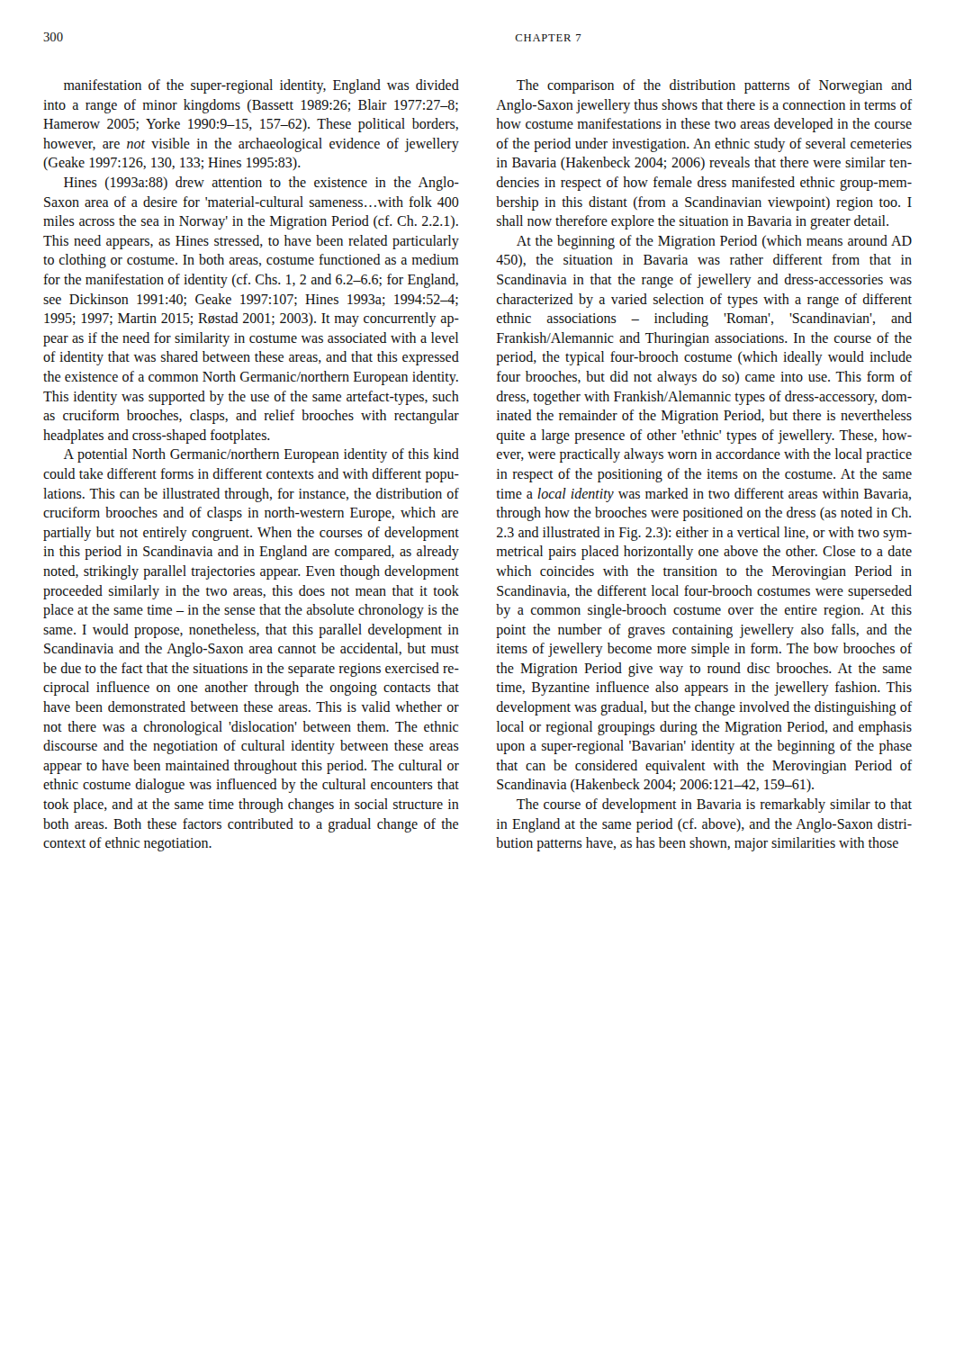300 chapter 7
manifestation of the super-regional identity, England was divided into a range of minor kingdoms (Bassett 1989:26; Blair 1977:27–8; Hamerow 2005; Yorke 1990:9–15, 157–62). These political borders, however, are not visible in the archaeological evidence of jewellery (Geake 1997:126, 130, 133; Hines 1995:83).
Hines (1993a:88) drew attention to the existence in the Anglo-Saxon area of a desire for 'material-cultural sameness…with folk 400 miles across the sea in Norway' in the Migration Period (cf. Ch. 2.2.1). This need appears, as Hines stressed, to have been related particularly to clothing or costume. In both areas, costume functioned as a medium for the manifestation of identity (cf. Chs. 1, 2 and 6.2–6.6; for England, see Dickinson 1991:40; Geake 1997:107; Hines 1993a; 1994:52–4; 1995; 1997; Martin 2015; Røstad 2001; 2003). It may concurrently appear as if the need for similarity in costume was associated with a level of identity that was shared between these areas, and that this expressed the existence of a common North Germanic/northern European identity. This identity was supported by the use of the same artefact-types, such as cruciform brooches, clasps, and relief brooches with rectangular headplates and cross-shaped footplates.
A potential North Germanic/northern European identity of this kind could take different forms in different contexts and with different populations. This can be illustrated through, for instance, the distribution of cruciform brooches and of clasps in north-western Europe, which are partially but not entirely congruent. When the courses of development in this period in Scandinavia and in England are compared, as already noted, strikingly parallel trajectories appear. Even though development proceeded similarly in the two areas, this does not mean that it took place at the same time – in the sense that the absolute chronology is the same. I would propose, nonetheless, that this parallel development in Scandinavia and the Anglo-Saxon area cannot be accidental, but must be due to the fact that the situations in the separate regions exercised reciprocal influence on one another through the ongoing contacts that have been demonstrated between these areas. This is valid whether or not there was a chronological 'dislocation' between them. The ethnic discourse and the negotiation of cultural identity between these areas appear to have been maintained throughout this period. The cultural or ethnic costume dialogue was influenced by the cultural encounters that took place, and at the same time through changes in social structure in both areas. Both these factors contributed to a gradual change of the context of ethnic negotiation.
The comparison of the distribution patterns of Norwegian and Anglo-Saxon jewellery thus shows that there is a connection in terms of how costume manifestations in these two areas developed in the course of the period under investigation. An ethnic study of several cemeteries in Bavaria (Hakenbeck 2004; 2006) reveals that there were similar tendencies in respect of how female dress manifested ethnic group-membership in this distant (from a Scandinavian viewpoint) region too. I shall now therefore explore the situation in Bavaria in greater detail.
At the beginning of the Migration Period (which means around AD 450), the situation in Bavaria was rather different from that in Scandinavia in that the range of jewellery and dress-accessories was characterized by a varied selection of types with a range of different ethnic associations – including 'Roman', 'Scandinavian', and Frankish/Alemannic and Thuringian associations. In the course of the period, the typical four-brooch costume (which ideally would include four brooches, but did not always do so) came into use. This form of dress, together with Frankish/Alemannic types of dress-accessory, dominated the remainder of the Migration Period, but there is nevertheless quite a large presence of other 'ethnic' types of jewellery. These, however, were practically always worn in accordance with the local practice in respect of the positioning of the items on the costume. At the same time a local identity was marked in two different areas within Bavaria, through how the brooches were positioned on the dress (as noted in Ch. 2.3 and illustrated in Fig. 2.3): either in a vertical line, or with two symmetrical pairs placed horizontally one above the other. Close to a date which coincides with the transition to the Merovingian Period in Scandinavia, the different local four-brooch costumes were superseded by a common single-brooch costume over the entire region. At this point the number of graves containing jewellery also falls, and the items of jewellery become more simple in form. The bow brooches of the Migration Period give way to round disc brooches. At the same time, Byzantine influence also appears in the jewellery fashion. This development was gradual, but the change involved the distinguishing of local or regional groupings during the Migration Period, and emphasis upon a super-regional 'Bavarian' identity at the beginning of the phase that can be considered equivalent with the Merovingian Period of Scandinavia (Hakenbeck 2004; 2006:121–42, 159–61).
The course of development in Bavaria is remarkably similar to that in England at the same period (cf. above), and the Anglo-Saxon distribution patterns have, as has been shown, major similarities with those